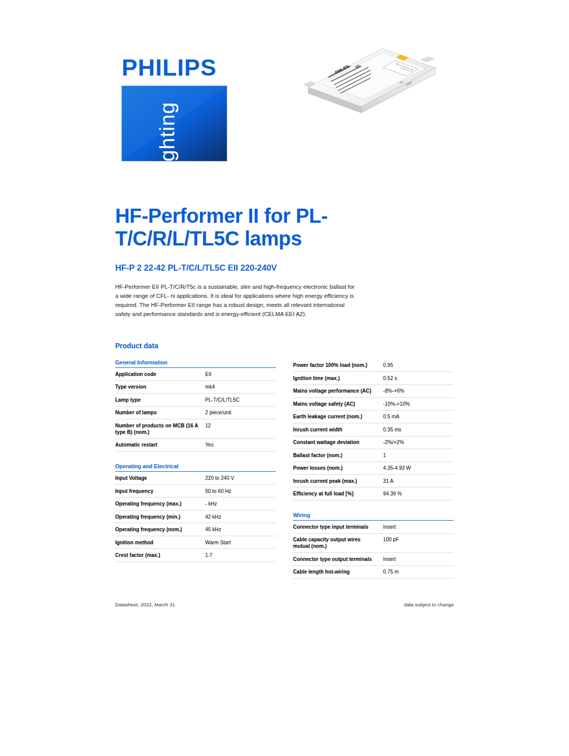PHILIPS Lighting
PHILIPS EII CE ENEC
HF-Performer II for PL-T/C/R/L/TL5C lamps
HF-P 2 22-42 PL-T/C/L/TL5C EII 220-240V
HF-Performer EII PL-T/C/R/T5c is a sustainable, slim and high-frequency electronic ballast for a wide range of CFL- ni applications. It is ideal for applications where high energy efficiency is required. The HF-Performer EII range has a robust design, meets all relevant international safety and performance standards and is energy-efficient (CELMA EEI A2).
Product data
General Information
| Application code | EII |
| Type version | mk4 |
| Lamp type | PL-T/C/L/TL5C |
| Number of lamps | 2 piece/unit |
| Number of products on MCB (16 A type B) (nom.) | 12 |
| Automatic restart | Yes |
Operating and Electrical
| Input Voltage | 220 to 240 V |
| Input frequency | 50 to 60 Hz |
| Operating frequency (max.) | - kHz |
| Operating frequency (min.) | 42 kHz |
| Operating frequency (nom.) | 45 kHz |
| Ignition method | Warm Start |
| Crest factor (max.) | 1.7 |
| Power factor 100% load (nom.) | 0.95 |
| Ignition time (max.) | 0.52 s |
| Mains voltage performance (AC) | -8%-+6% |
| Mains voltage safety (AC) | -10%-+10% |
| Earth leakage current (nom.) | 0.5 mA |
| Inrush current width | 0.35 ms |
| Constant wattage deviation | -2%/+2% |
| Ballast factor (nom.) | 1 |
| Power losses (nom.) | 4.35-4.93 W |
| Inrush current peak (max.) | 31 A |
| Efficiency at full load [%] | 94.39 % |
Wiring
| Connector type input terminals | Insert |
| Cable capacity output wires mutual (nom.) | 100 pF |
| Connector type output terminals | Insert |
| Cable length hot-wiring | 0.75 m |
Datasheet, 2022, March 31
data subject to change